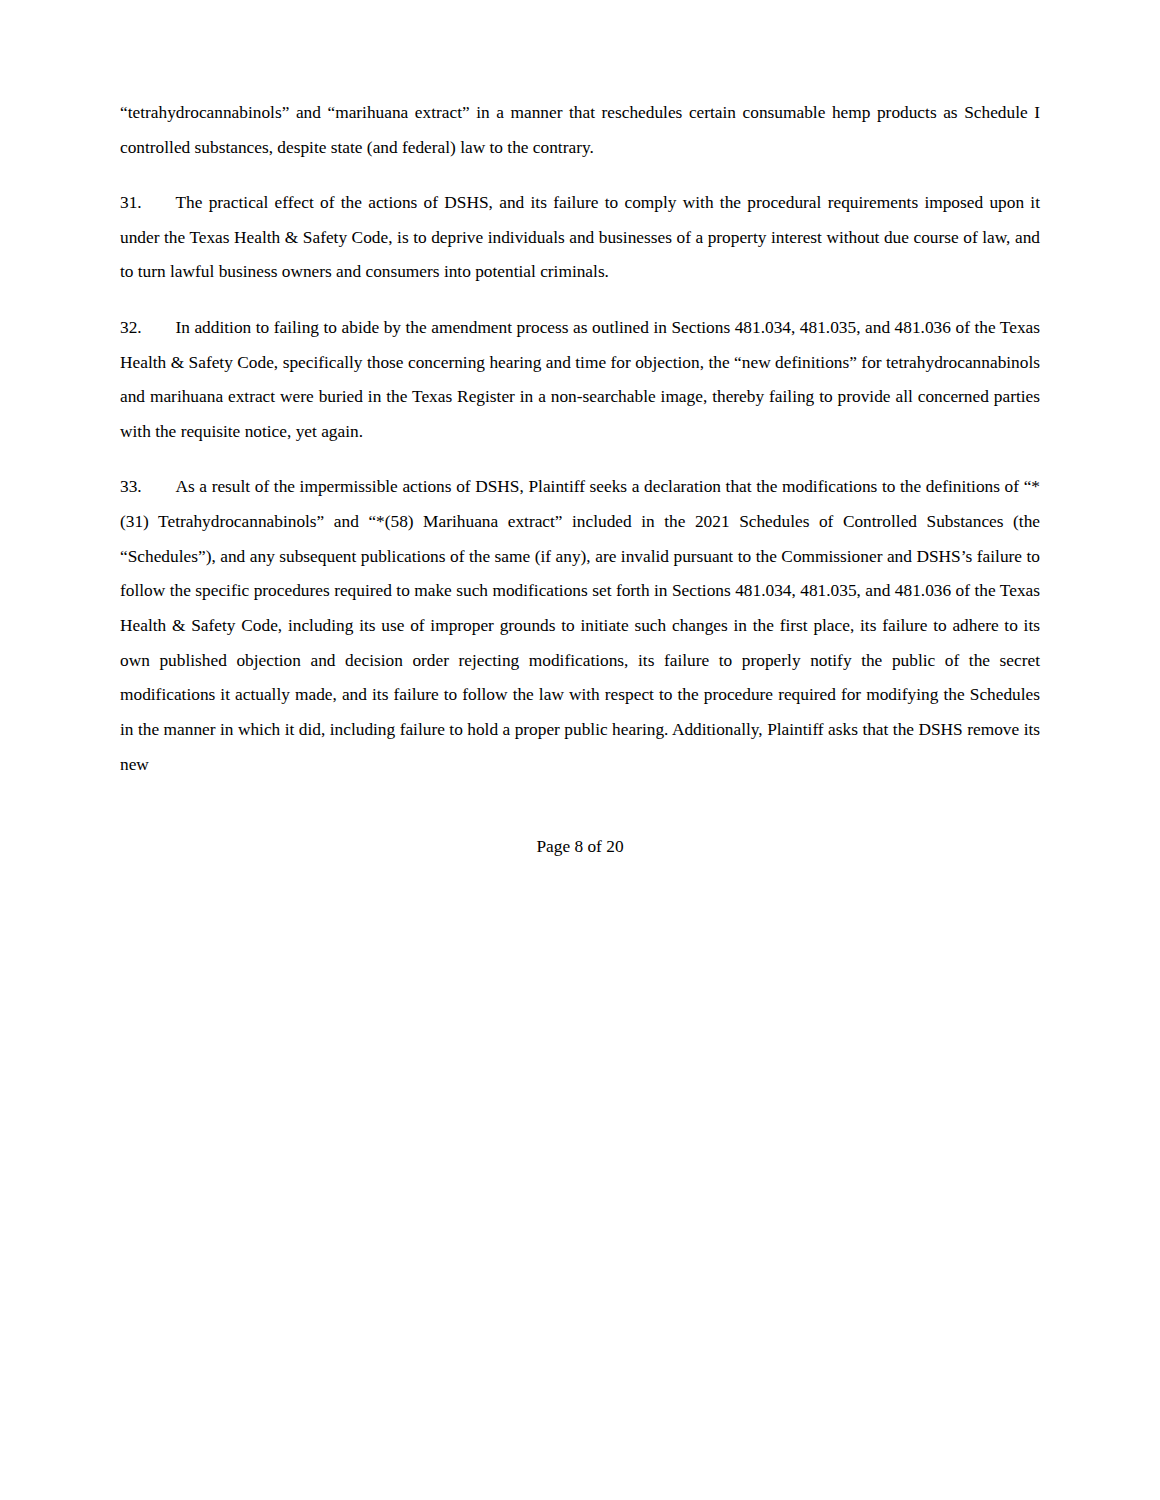“tetrahydrocannabinols” and “marihuana extract” in a manner that reschedules certain consumable hemp products as Schedule I controlled substances, despite state (and federal) law to the contrary.
31. The practical effect of the actions of DSHS, and its failure to comply with the procedural requirements imposed upon it under the Texas Health & Safety Code, is to deprive individuals and businesses of a property interest without due course of law, and to turn lawful business owners and consumers into potential criminals.
32. In addition to failing to abide by the amendment process as outlined in Sections 481.034, 481.035, and 481.036 of the Texas Health & Safety Code, specifically those concerning hearing and time for objection, the “new definitions” for tetrahydrocannabinols and marihuana extract were buried in the Texas Register in a non-searchable image, thereby failing to provide all concerned parties with the requisite notice, yet again.
33. As a result of the impermissible actions of DSHS, Plaintiff seeks a declaration that the modifications to the definitions of “*(31) Tetrahydrocannabinols” and “*(58) Marihuana extract” included in the 2021 Schedules of Controlled Substances (the “Schedules”), and any subsequent publications of the same (if any), are invalid pursuant to the Commissioner and DSHS’s failure to follow the specific procedures required to make such modifications set forth in Sections 481.034, 481.035, and 481.036 of the Texas Health & Safety Code, including its use of improper grounds to initiate such changes in the first place, its failure to adhere to its own published objection and decision order rejecting modifications, its failure to properly notify the public of the secret modifications it actually made, and its failure to follow the law with respect to the procedure required for modifying the Schedules in the manner in which it did, including failure to hold a proper public hearing. Additionally, Plaintiff asks that the DSHS remove its new
Page 8 of 20